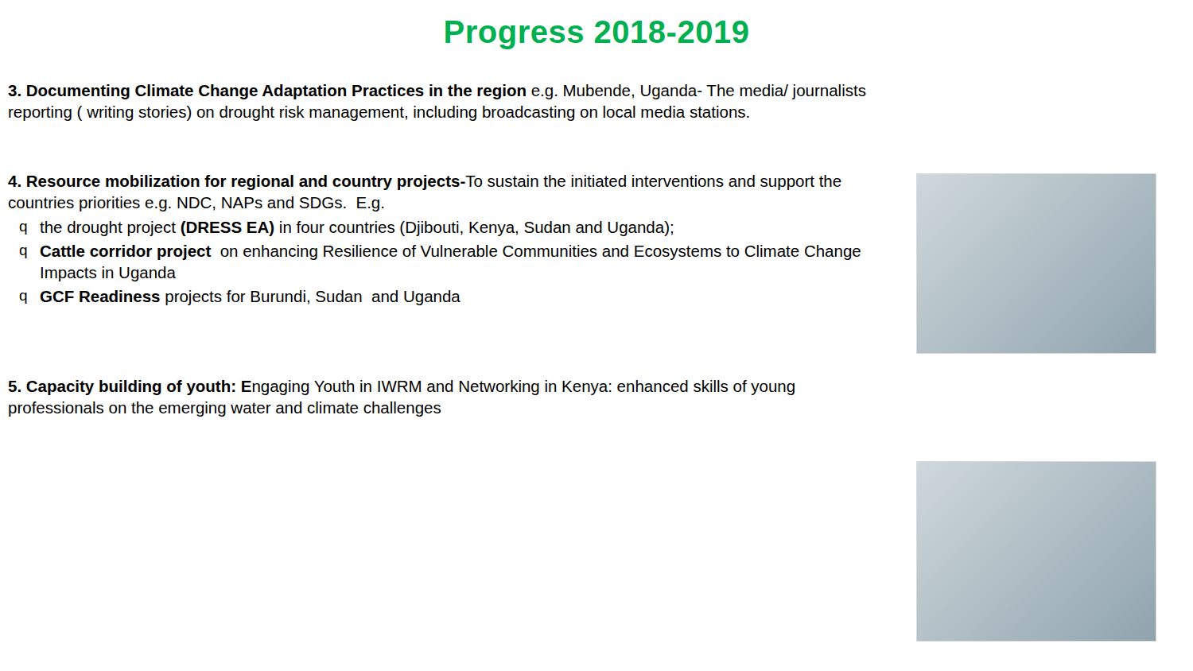Progress 2018-2019
3. Documenting Climate Change Adaptation Practices in the region e.g. Mubende, Uganda- The media/ journalists reporting ( writing stories) on drought risk management, including broadcasting on local media stations.
4. Resource mobilization for regional and country projects-To sustain the initiated interventions and support the countries priorities e.g. NDC, NAPs and SDGs. E.g.
the drought project (DRESS EA) in four countries (Djibouti, Kenya, Sudan and Uganda);
Cattle corridor project on enhancing Resilience of Vulnerable Communities and Ecosystems to Climate Change Impacts in Uganda
GCF Readiness projects for Burundi, Sudan and Uganda
5. Capacity building of youth: Engaging Youth in IWRM and Networking in Kenya: enhanced skills of young professionals on the emerging water and climate challenges